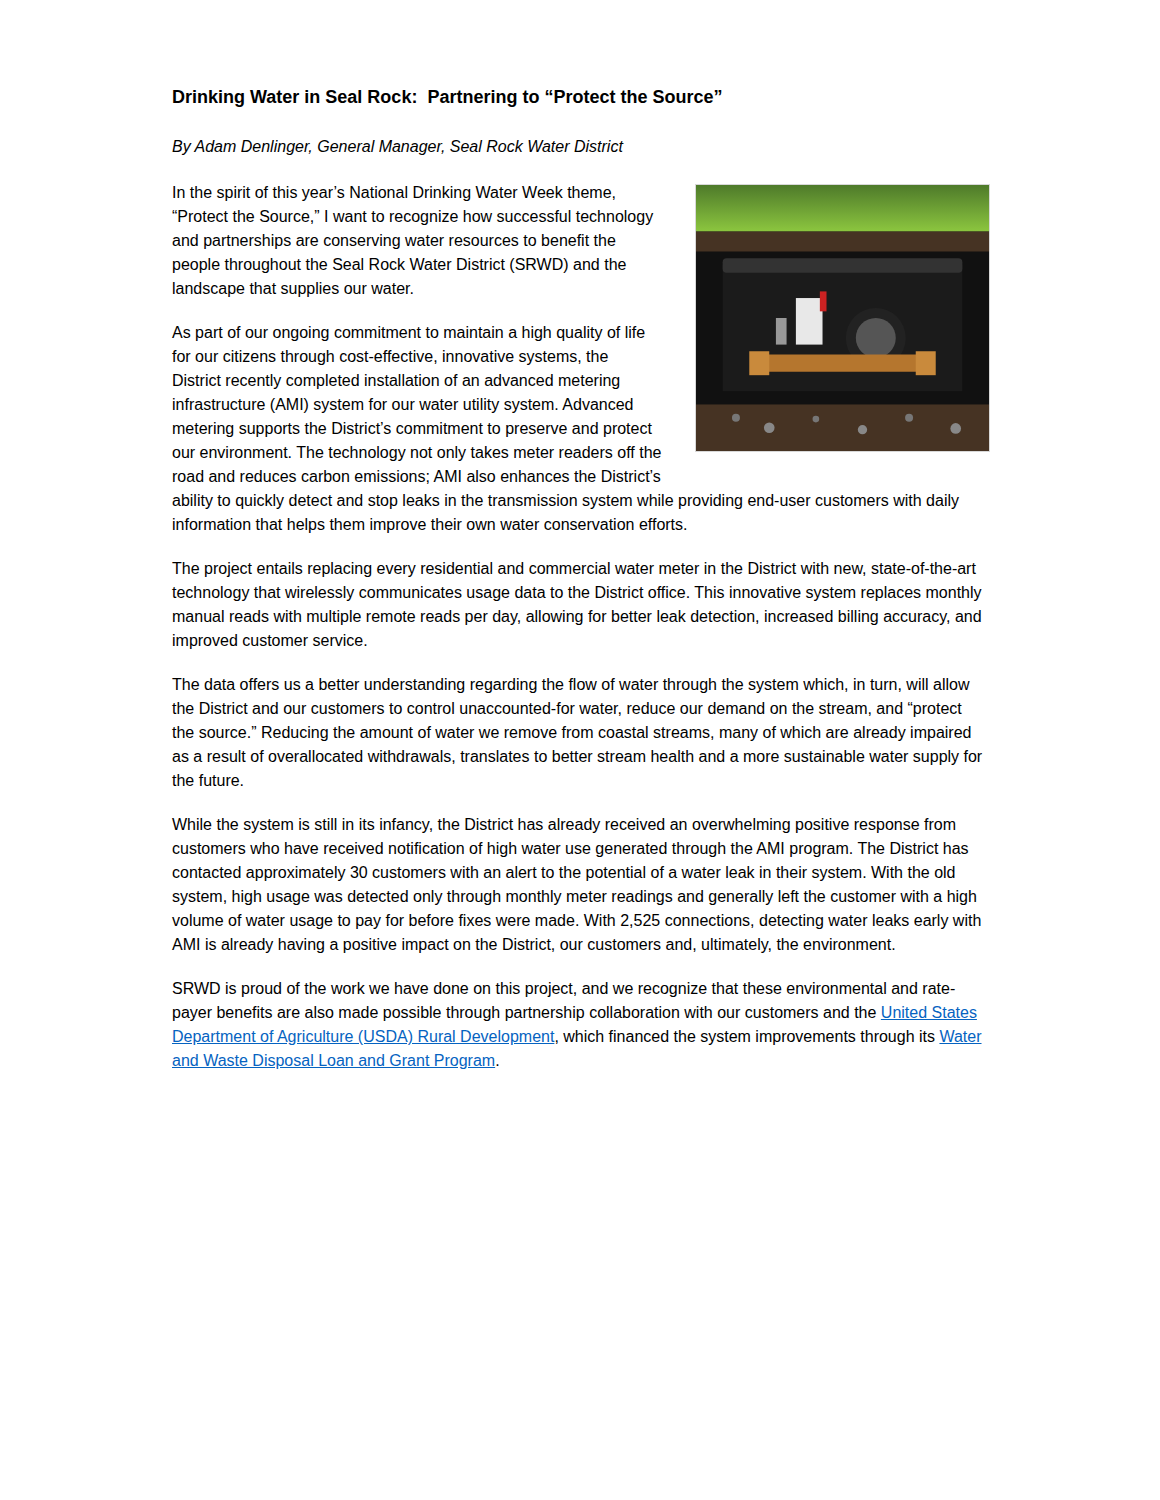Drinking Water in Seal Rock: Partnering to “Protect the Source”
By Adam Denlinger, General Manager, Seal Rock Water District
In the spirit of this year’s National Drinking Water Week theme, “Protect the Source,” I want to recognize how successful technology and partnerships are conserving water resources to benefit the people throughout the Seal Rock Water District (SRWD) and the landscape that supplies our water.
As part of our ongoing commitment to maintain a high quality of life for our citizens through cost-effective, innovative systems, the District recently completed installation of an advanced metering infrastructure (AMI) system for our water utility system. Advanced metering supports the District’s commitment to preserve and protect our environment. The technology not only takes meter readers off the road and reduces carbon emissions; AMI also enhances the District’s ability to quickly detect and stop leaks in the transmission system while providing end-user customers with daily information that helps them improve their own water conservation efforts.
The project entails replacing every residential and commercial water meter in the District with new, state-of-the-art technology that wirelessly communicates usage data to the District office. This innovative system replaces monthly manual reads with multiple remote reads per day, allowing for better leak detection, increased billing accuracy, and improved customer service.
The data offers us a better understanding regarding the flow of water through the system which, in turn, will allow the District and our customers to control unaccounted-for water, reduce our demand on the stream, and “protect the source.” Reducing the amount of water we remove from coastal streams, many of which are already impaired as a result of overallocated withdrawals, translates to better stream health and a more sustainable water supply for the future.
While the system is still in its infancy, the District has already received an overwhelming positive response from customers who have received notification of high water use generated through the AMI program. The District has contacted approximately 30 customers with an alert to the potential of a water leak in their system. With the old system, high usage was detected only through monthly meter readings and generally left the customer with a high volume of water usage to pay for before fixes were made. With 2,525 connections, detecting water leaks early with AMI is already having a positive impact on the District, our customers and, ultimately, the environment.
SRWD is proud of the work we have done on this project, and we recognize that these environmental and rate-payer benefits are also made possible through partnership collaboration with our customers and the United States Department of Agriculture (USDA) Rural Development, which financed the system improvements through its Water and Waste Disposal Loan and Grant Program.